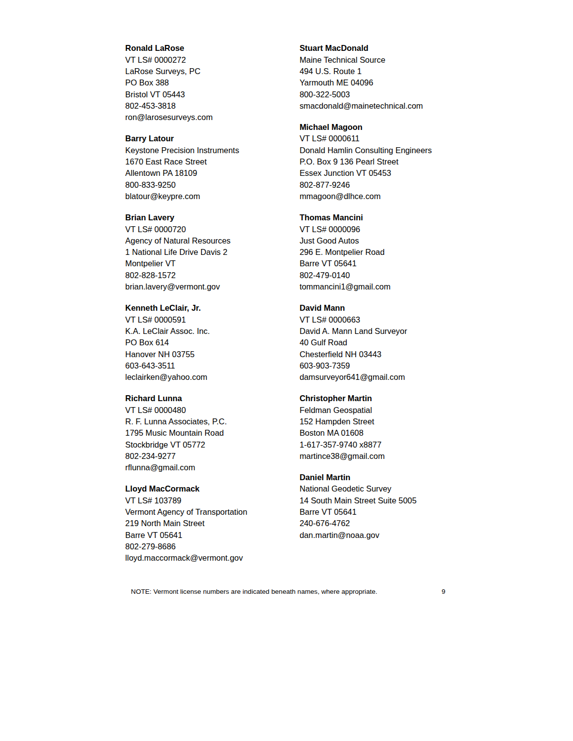Ronald LaRose
VT LS# 0000272
LaRose Surveys, PC
PO Box 388
Bristol VT 05443
802-453-3818
ron@larosesurveys.com
Barry Latour
Keystone Precision Instruments
1670 East Race Street
Allentown PA 18109
800-833-9250
blatour@keypre.com
Brian Lavery
VT LS# 0000720
Agency of Natural Resources
1 National Life Drive Davis 2
Montpelier VT
802-828-1572
brian.lavery@vermont.gov
Kenneth LeClair, Jr.
VT LS# 0000591
K.A. LeClair Assoc. Inc.
PO Box 614
Hanover NH 03755
603-643-3511
leclairken@yahoo.com
Richard Lunna
VT LS# 0000480
R. F. Lunna Associates, P.C.
1795 Music Mountain Road
Stockbridge VT 05772
802-234-9277
rflunna@gmail.com
Lloyd MacCormack
VT LS# 103789
Vermont Agency of Transportation
219 North Main Street
Barre VT 05641
802-279-8686
lloyd.maccormack@vermont.gov
Stuart MacDonald
Maine Technical Source
494 U.S. Route 1
Yarmouth ME 04096
800-322-5003
smacdonald@mainetechnical.com
Michael Magoon
VT LS# 0000611
Donald Hamlin Consulting Engineers
P.O. Box 9 136 Pearl Street
Essex Junction VT 05453
802-877-9246
mmagoon@dlhce.com
Thomas Mancini
VT LS# 0000096
Just Good Autos
296 E. Montpelier Road
Barre VT 05641
802-479-0140
tommancini1@gmail.com
David Mann
VT LS# 0000663
David A. Mann Land Surveyor
40 Gulf Road
Chesterfield NH 03443
603-903-7359
damsurveyor641@gmail.com
Christopher Martin
Feldman Geospatial
152 Hampden Street
Boston MA 01608
1-617-357-9740 x8877
martince38@gmail.com
Daniel Martin
National Geodetic Survey
14 South Main Street Suite 5005
Barre VT 05641
240-676-4762
dan.martin@noaa.gov
NOTE: Vermont license numbers are indicated beneath names, where appropriate.
9